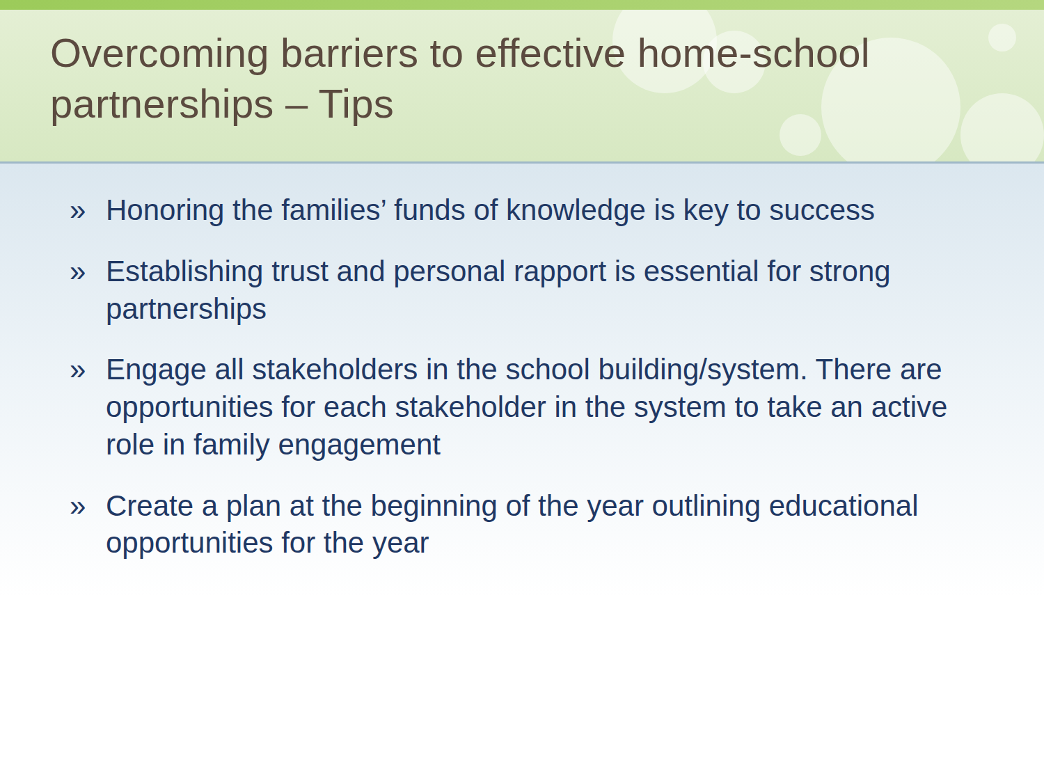Overcoming barriers to effective home-school partnerships – Tips
Honoring the families’ funds of knowledge is key to success
Establishing trust and personal rapport is essential for strong partnerships
Engage all stakeholders in the school building/system. There are opportunities for each stakeholder in the system to take an active role in family engagement
Create a plan at the beginning of the year outlining educational opportunities for the year